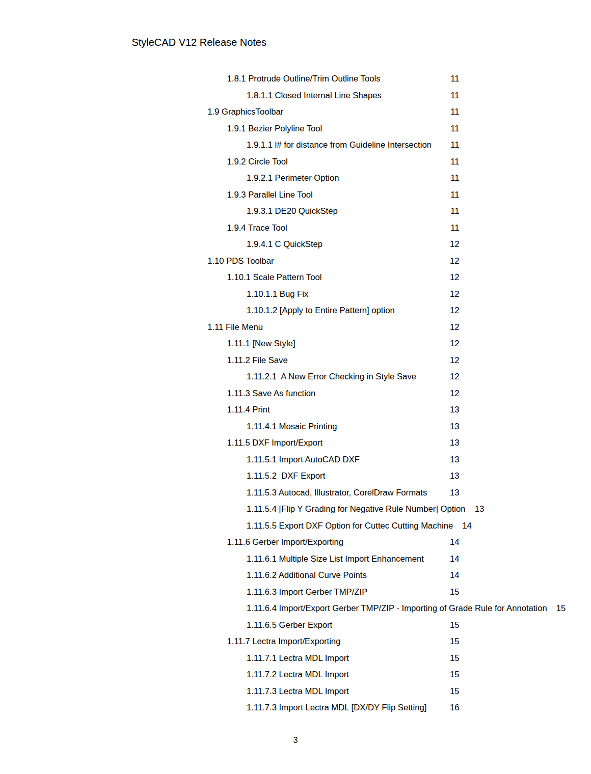StyleCAD V12 Release Notes
1.8.1 Protrude Outline/Trim Outline Tools 11
1.8.1.1 Closed Internal Line Shapes 11
1.9 GraphicsToolbar 11
1.9.1 Bezier Polyline Tool 11
1.9.1.1 l# for distance from Guideline Intersection 11
1.9.2 Circle Tool 11
1.9.2.1 Perimeter Option 11
1.9.3 Parallel Line Tool 11
1.9.3.1 DE20 QuickStep 11
1.9.4 Trace Tool 11
1.9.4.1 C QuickStep 12
1.10 PDS Toolbar 12
1.10.1 Scale Pattern Tool 12
1.10.1.1 Bug Fix 12
1.10.1.2 [Apply to Entire Pattern] option 12
1.11 File Menu 12
1.11.1 [New Style] 12
1.11.2 File Save 12
1.11.2.1 A New Error Checking in Style Save 12
1.11.3 Save As function 12
1.11.4 Print 13
1.11.4.1 Mosaic Printing 13
1.11.5 DXF Import/Export 13
1.11.5.1 Import AutoCAD DXF 13
1.11.5.2 DXF Export 13
1.11.5.3 Autocad, Illustrator, CorelDraw Formats 13
1.11.5.4 [Flip Y Grading for Negative Rule Number] Option 13
1.11.5.5 Export DXF Option for Cuttec Cutting Machine 14
1.11.6 Gerber Import/Exporting 14
1.11.6.1 Multiple Size List Import Enhancement 14
1.11.6.2 Additional Curve Points 14
1.11.6.3 Import Gerber TMP/ZIP 15
1.11.6.4 Import/Export Gerber TMP/ZIP - Importing of Grade Rule for Annotation 15
1.11.6.5 Gerber Export 15
1.11.7 Lectra Import/Exporting 15
1.11.7.1 Lectra MDL Import 15
1.11.7.2 Lectra MDL Import 15
1.11.7.3 Lectra MDL Import 15
1.11.7.3 Import Lectra MDL [DX/DY Flip Setting] 16
3